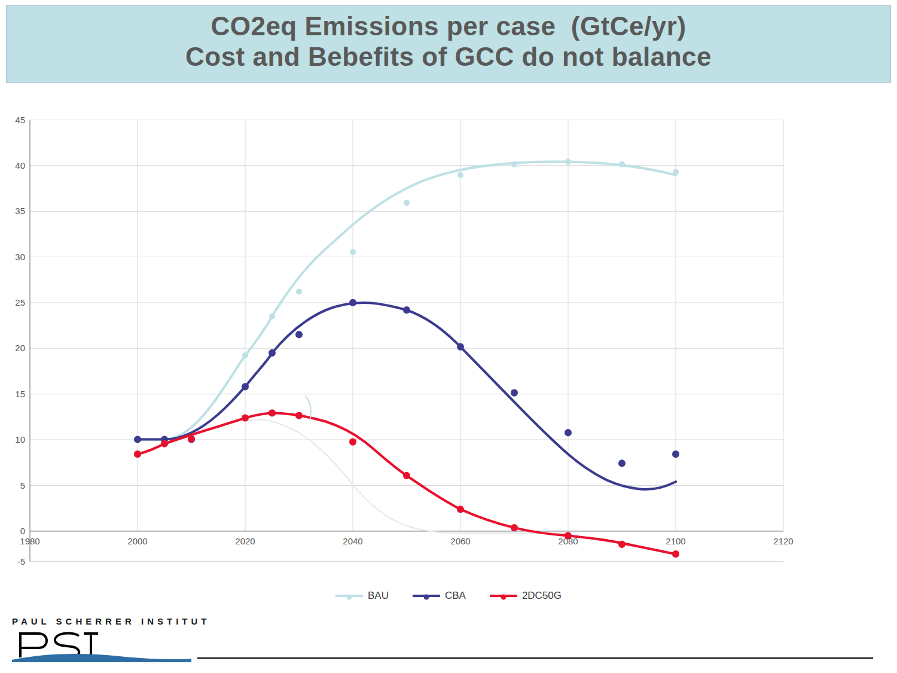CO2eq Emissions per case (GtCe/yr)
Cost and Bebefits of GCC do not balance
Plot geometry: x: 1980 -> 40 px, 2120 -> 1300 px (9 px per year) y: 45 -> 20 px, -5 -> 740 px (14.9 px per unit) 45 40 35 30 25 20 15 10 5 0 -5 1980 2000 2020 2040 2060 2080 2100 2120
BAU
CBA
2DC50G
PAUL SCHERRER INSTITUT